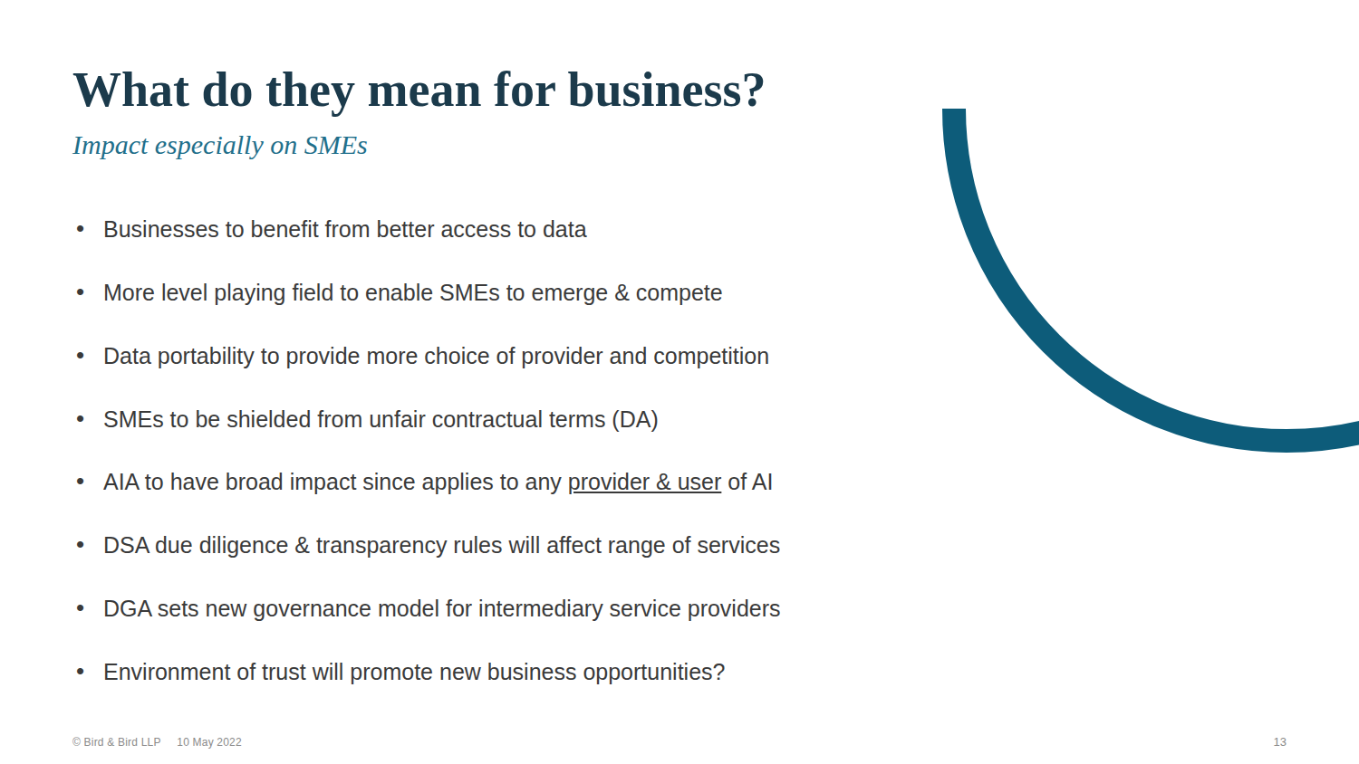What do they mean for business?
Impact especially on SMEs
Businesses to benefit from better access to data
More level playing field to enable SMEs to emerge & compete
Data portability to provide more choice of provider and competition
SMEs to be shielded from unfair contractual terms (DA)
AIA to have broad impact since applies to any provider & user of AI
DSA due diligence & transparency rules will affect range of services
DGA sets new governance model for intermediary service providers
Environment of trust will promote new business opportunities?
© Bird & Bird LLP 10 May 2022
13